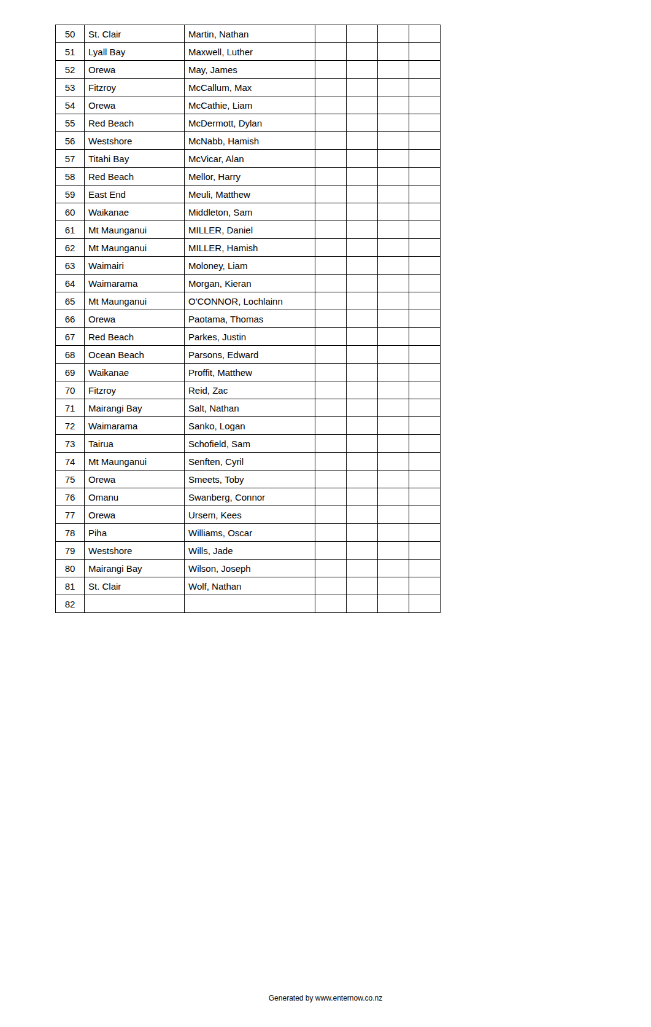| 50 | St. Clair | Martin, Nathan | | | | |
| 51 | Lyall Bay | Maxwell, Luther | | | | |
| 52 | Orewa | May, James | | | | |
| 53 | Fitzroy | McCallum, Max | | | | |
| 54 | Orewa | McCathie, Liam | | | | |
| 55 | Red Beach | McDermott, Dylan | | | | |
| 56 | Westshore | McNabb, Hamish | | | | |
| 57 | Titahi Bay | McVicar, Alan | | | | |
| 58 | Red Beach | Mellor, Harry | | | | |
| 59 | East End | Meuli, Matthew | | | | |
| 60 | Waikanae | Middleton, Sam | | | | |
| 61 | Mt Maunganui | MILLER, Daniel | | | | |
| 62 | Mt Maunganui | MILLER, Hamish | | | | |
| 63 | Waimairi | Moloney, Liam | | | | |
| 64 | Waimarama | Morgan, Kieran | | | | |
| 65 | Mt Maunganui | O'CONNOR, Lochlainn | | | | |
| 66 | Orewa | Paotama, Thomas | | | | |
| 67 | Red Beach | Parkes, Justin | | | | |
| 68 | Ocean Beach | Parsons, Edward | | | | |
| 69 | Waikanae | Proffit, Matthew | | | | |
| 70 | Fitzroy | Reid, Zac | | | | |
| 71 | Mairangi Bay | Salt, Nathan | | | | |
| 72 | Waimarama | Sanko, Logan | | | | |
| 73 | Tairua | Schofield, Sam | | | | |
| 74 | Mt Maunganui | Senften, Cyril | | | | |
| 75 | Orewa | Smeets, Toby | | | | |
| 76 | Omanu | Swanberg, Connor | | | | |
| 77 | Orewa | Ursem, Kees | | | | |
| 78 | Piha | Williams, Oscar | | | | |
| 79 | Westshore | Wills, Jade | | | | |
| 80 | Mairangi Bay | Wilson, Joseph | | | | |
| 81 | St. Clair | Wolf, Nathan | | | | |
| 82 | | | | | | |
Generated by www.enternow.co.nz